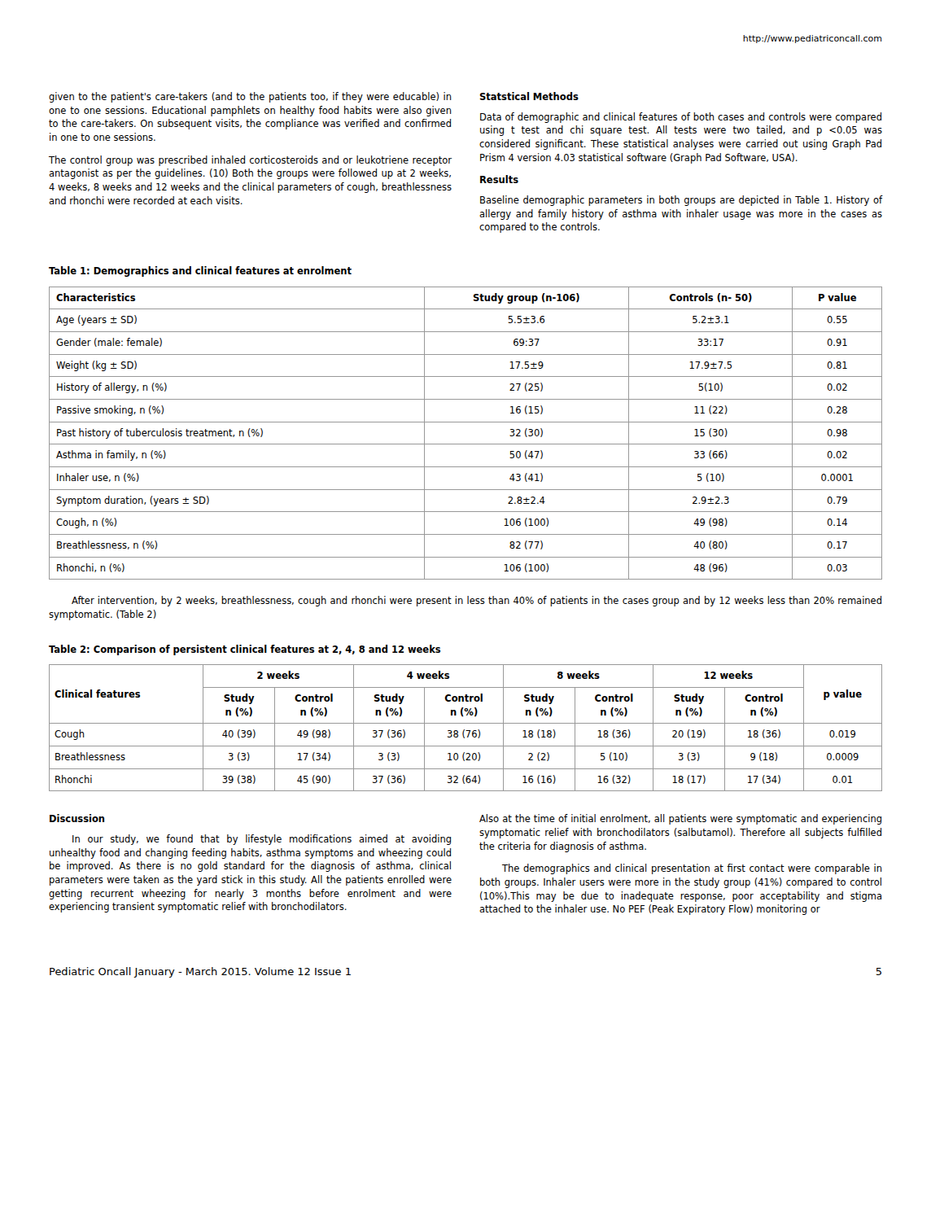http://www.pediatriconcall.com
given to the patient's care-takers (and to the patients too, if they were educable) in one to one sessions. Educational pamphlets on healthy food habits were also given to the care-takers. On subsequent visits, the compliance was verified and confirmed in one to one sessions.
The control group was prescribed inhaled corticosteroids and or leukotriene receptor antagonist as per the guidelines. (10) Both the groups were followed up at 2 weeks, 4 weeks, 8 weeks and 12 weeks and the clinical parameters of cough, breathlessness and rhonchi were recorded at each visits.
Statstical Methods
Data of demographic and clinical features of both cases and controls were compared using t test and chi square test. All tests were two tailed, and p <0.05 was considered significant. These statistical analyses were carried out using Graph Pad Prism 4 version 4.03 statistical software (Graph Pad Software, USA).
Results
Baseline demographic parameters in both groups are depicted in Table 1. History of allergy and family history of asthma with inhaler usage was more in the cases as compared to the controls.
Table 1: Demographics and clinical features at enrolment
| Characteristics | Study group (n-106) | Controls (n- 50) | P value |
| --- | --- | --- | --- |
| Age (years ± SD) | 5.5±3.6 | 5.2±3.1 | 0.55 |
| Gender (male: female) | 69:37 | 33:17 | 0.91 |
| Weight (kg ± SD) | 17.5±9 | 17.9±7.5 | 0.81 |
| History of allergy, n (%) | 27 (25) | 5(10) | 0.02 |
| Passive smoking, n (%) | 16 (15) | 11 (22) | 0.28 |
| Past history of tuberculosis treatment, n (%) | 32 (30) | 15 (30) | 0.98 |
| Asthma in family, n (%) | 50 (47) | 33 (66) | 0.02 |
| Inhaler use, n (%) | 43 (41) | 5 (10) | 0.0001 |
| Symptom duration, (years ± SD) | 2.8±2.4 | 2.9±2.3 | 0.79 |
| Cough, n (%) | 106 (100) | 49 (98) | 0.14 |
| Breathlessness, n (%) | 82 (77) | 40 (80) | 0.17 |
| Rhonchi, n (%) | 106 (100) | 48 (96) | 0.03 |
After intervention, by 2 weeks, breathlessness, cough and rhonchi were present in less than 40% of patients in the cases group and by 12 weeks less than 20% remained symptomatic. (Table 2)
Table 2: Comparison of persistent clinical features at 2, 4, 8 and 12 weeks
| Clinical features | 2 weeks | 4 weeks | 8 weeks | 12 weeks | p value |
| --- | --- | --- | --- | --- | --- |
| Study n (%) | Control n (%) | Study n (%) | Control n (%) | Study n (%) | Control n (%) | Study n (%) | Control n (%) |
| Cough | 40 (39) | 49 (98) | 37 (36) | 38 (76) | 18 (18) | 18 (36) | 20 (19) | 18 (36) | 0.019 |
| Breathlessness | 3 (3) | 17 (34) | 3 (3) | 10 (20) | 2 (2) | 5 (10) | 3 (3) | 9 (18) | 0.0009 |
| Rhonchi | 39 (38) | 45 (90) | 37 (36) | 32 (64) | 16 (16) | 16 (32) | 18 (17) | 17 (34) | 0.01 |
Discussion
In our study, we found that by lifestyle modifications aimed at avoiding unhealthy food and changing feeding habits, asthma symptoms and wheezing could be improved. As there is no gold standard for the diagnosis of asthma, clinical parameters were taken as the yard stick in this study. All the patients enrolled were getting recurrent wheezing for nearly 3 months before enrolment and were experiencing transient symptomatic relief with bronchodilators.
Also at the time of initial enrolment, all patients were symptomatic and experiencing symptomatic relief with bronchodilators (salbutamol). Therefore all subjects fulfilled the criteria for diagnosis of asthma.
The demographics and clinical presentation at first contact were comparable in both groups. Inhaler users were more in the study group (41%) compared to control (10%).This may be due to inadequate response, poor acceptability and stigma attached to the inhaler use. No PEF (Peak Expiratory Flow) monitoring or
Pediatric Oncall January - March 2015. Volume 12 Issue 1
5